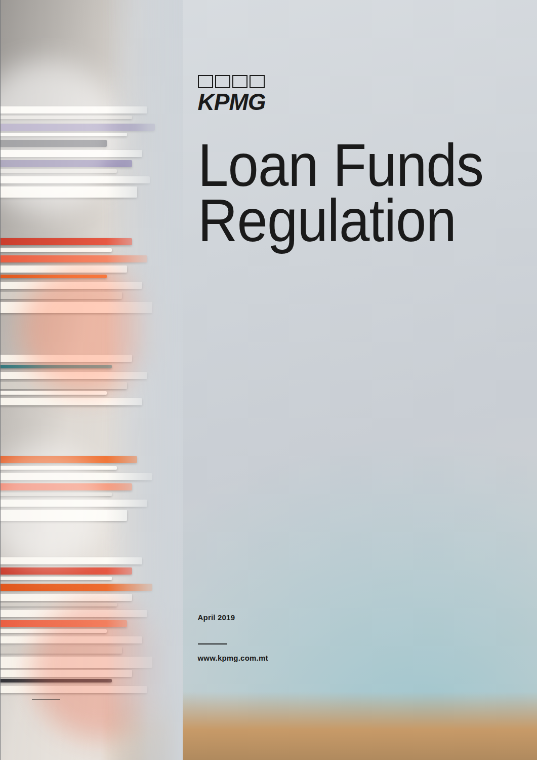KPMG
Loan Funds Regulation
April 2019
www.kpmg.com.mt